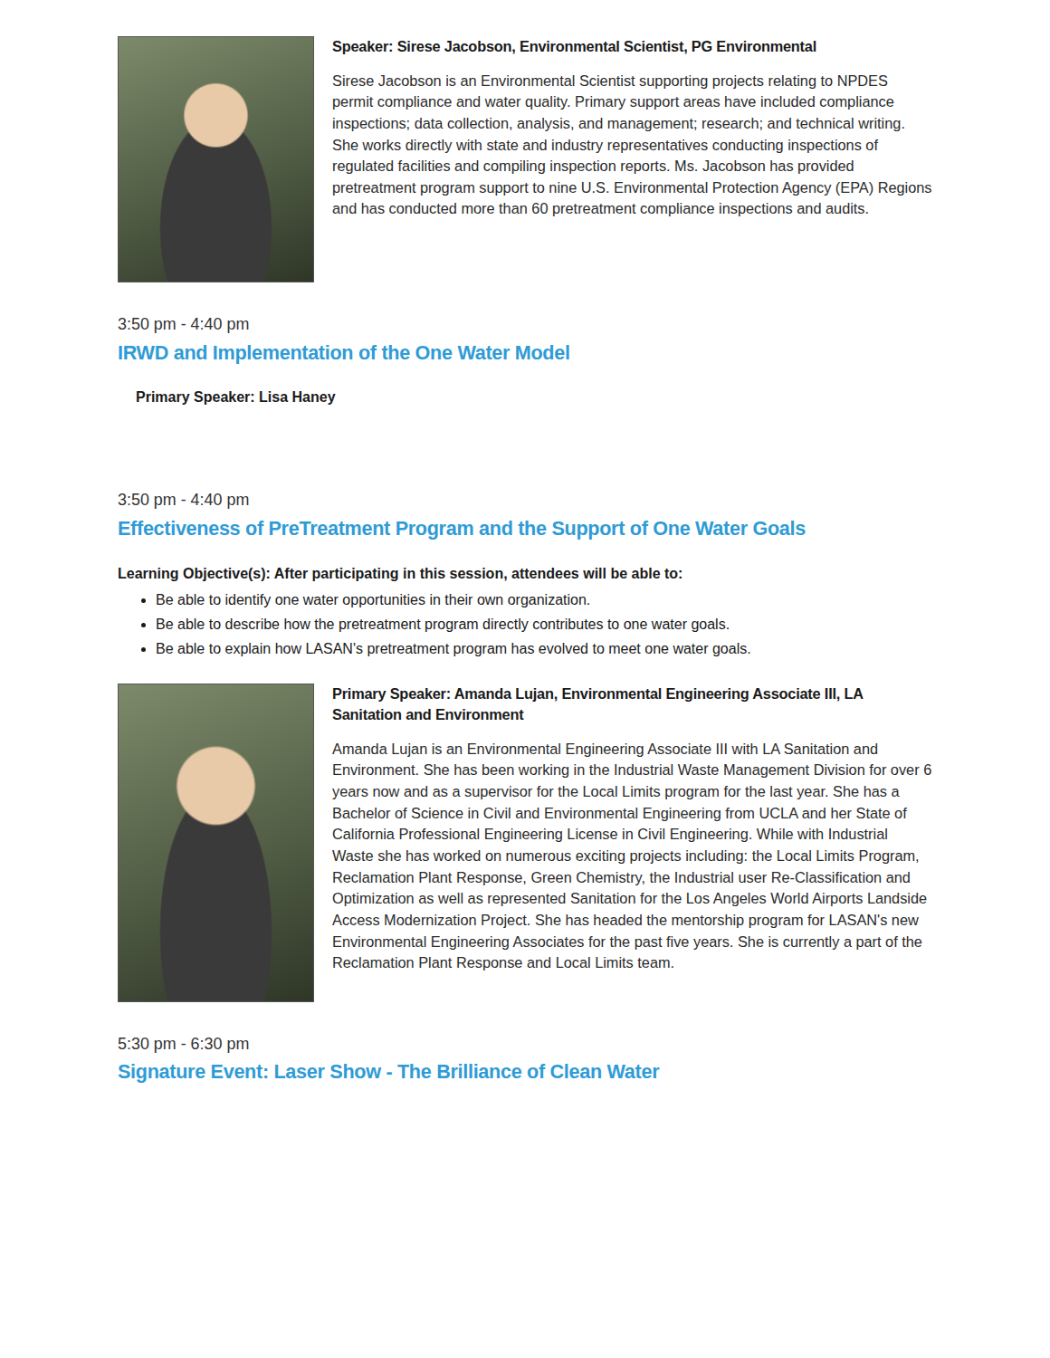Speaker: Sirese Jacobson, Environmental Scientist, PG Environmental
Sirese Jacobson is an Environmental Scientist supporting projects relating to NPDES permit compliance and water quality. Primary support areas have included compliance inspections; data collection, analysis, and management; research; and technical writing. She works directly with state and industry representatives conducting inspections of regulated facilities and compiling inspection reports. Ms. Jacobson has provided pretreatment program support to nine U.S. Environmental Protection Agency (EPA) Regions and has conducted more than 60 pretreatment compliance inspections and audits.
3:50 pm - 4:40 pm
IRWD and Implementation of the One Water Model
Primary Speaker: Lisa Haney
3:50 pm - 4:40 pm
Effectiveness of PreTreatment Program and the Support of One Water Goals
Learning Objective(s): After participating in this session, attendees will be able to:
Be able to identify one water opportunities in their own organization.
Be able to describe how the pretreatment program directly contributes to one water goals.
Be able to explain how LASAN's pretreatment program has evolved to meet one water goals.
Primary Speaker: Amanda Lujan, Environmental Engineering Associate III, LA Sanitation and Environment
Amanda Lujan is an Environmental Engineering Associate III with LA Sanitation and Environment. She has been working in the Industrial Waste Management Division for over 6 years now and as a supervisor for the Local Limits program for the last year. She has a Bachelor of Science in Civil and Environmental Engineering from UCLA and her State of California Professional Engineering License in Civil Engineering. While with Industrial Waste she has worked on numerous exciting projects including: the Local Limits Program, Reclamation Plant Response, Green Chemistry, the Industrial user Re-Classification and Optimization as well as represented Sanitation for the Los Angeles World Airports Landside Access Modernization Project. She has headed the mentorship program for LASAN's new Environmental Engineering Associates for the past five years. She is currently a part of the Reclamation Plant Response and Local Limits team.
5:30 pm - 6:30 pm
Signature Event: Laser Show - The Brilliance of Clean Water